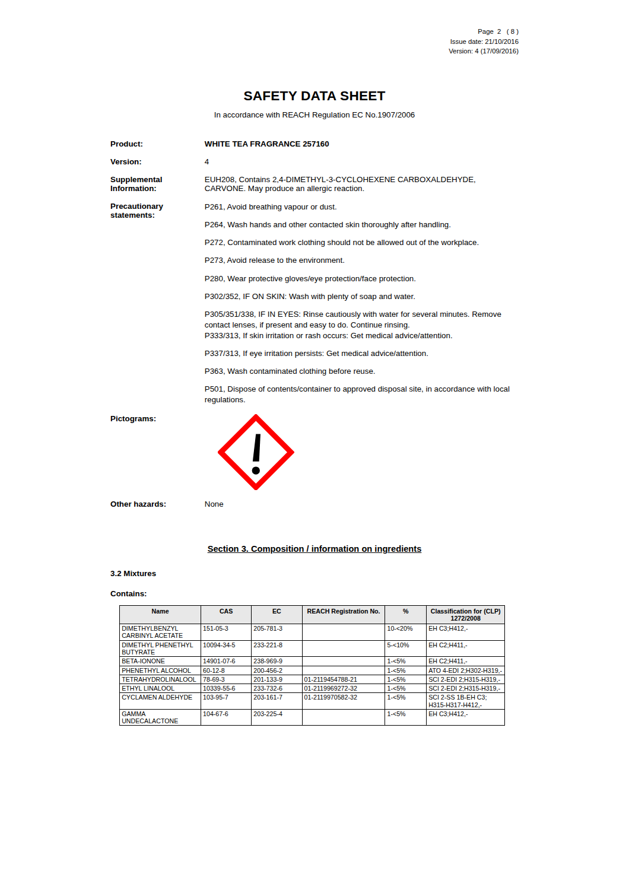Page 2 ( 8 )
Issue date: 21/10/2016
Version: 4 (17/09/2016)
SAFETY DATA SHEET
In accordance with REACH Regulation EC No.1907/2006
| Product: | WHITE TEA FRAGRANCE 257160 |
| Version: | 4 |
| Supplemental Information: | EUH208, Contains 2,4-DIMETHYL-3-CYCLOHEXENE CARBOXALDEHYDE, CARVONE. May produce an allergic reaction. |
| Precautionary statements: | P261, Avoid breathing vapour or dust. P264, Wash hands and other contacted skin thoroughly after handling. P272, Contaminated work clothing should not be allowed out of the workplace. P273, Avoid release to the environment. P280, Wear protective gloves/eye protection/face protection. P302/352, IF ON SKIN: Wash with plenty of soap and water. P305/351/338, IF IN EYES: Rinse cautiously with water for several minutes. Remove contact lenses, if present and easy to do. Continue rinsing. P333/313, If skin irritation or rash occurs: Get medical advice/attention. P337/313, If eye irritation persists: Get medical advice/attention. P363, Wash contaminated clothing before reuse. P501, Dispose of contents/container to approved disposal site, in accordance with local regulations. |
| Pictograms: | |
| Other hazards: | None |
Section 3. Composition / information on ingredients
3.2 Mixtures
Contains:
| Name | CAS | EC | REACH Registration No. | % | Classification for (CLP) 1272/2008 |
| --- | --- | --- | --- | --- | --- |
| DIMETHYLBENZYL CARBINYL ACETATE | 151-05-3 | 205-781-3 | | 10-<20% | EH C3;H412,- |
| DIMETHYL PHENETHYL BUTYRATE | 10094-34-5 | 233-221-8 | | 5-<10% | EH C2;H411,- |
| BETA-IONONE | 14901-07-6 | 238-969-9 | | 1-<5% | EH C2;H411,- |
| PHENETHYL ALCOHOL | 60-12-8 | 200-456-2 | | 1-<5% | ATO 4-EDI 2;H302-H319,- |
| TETRAHYDROLINALOOL | 78-69-3 | 201-133-9 | 01-2119454788-21 | 1-<5% | SCI 2-EDI 2;H315-H319,- |
| ETHYL LINALOOL | 10339-55-6 | 233-732-6 | 01-2119969272-32 | 1-<5% | SCI 2-EDI 2;H315-H319,- |
| CYCLAMEN ALDEHYDE | 103-95-7 | 203-161-7 | 01-2119970582-32 | 1-<5% | SCI 2-SS 1B-EH C3; H315-H317-H412,- |
| GAMMA UNDECALACTONE | 104-67-6 | 203-225-4 | | 1-<5% | EH C3;H412,- |